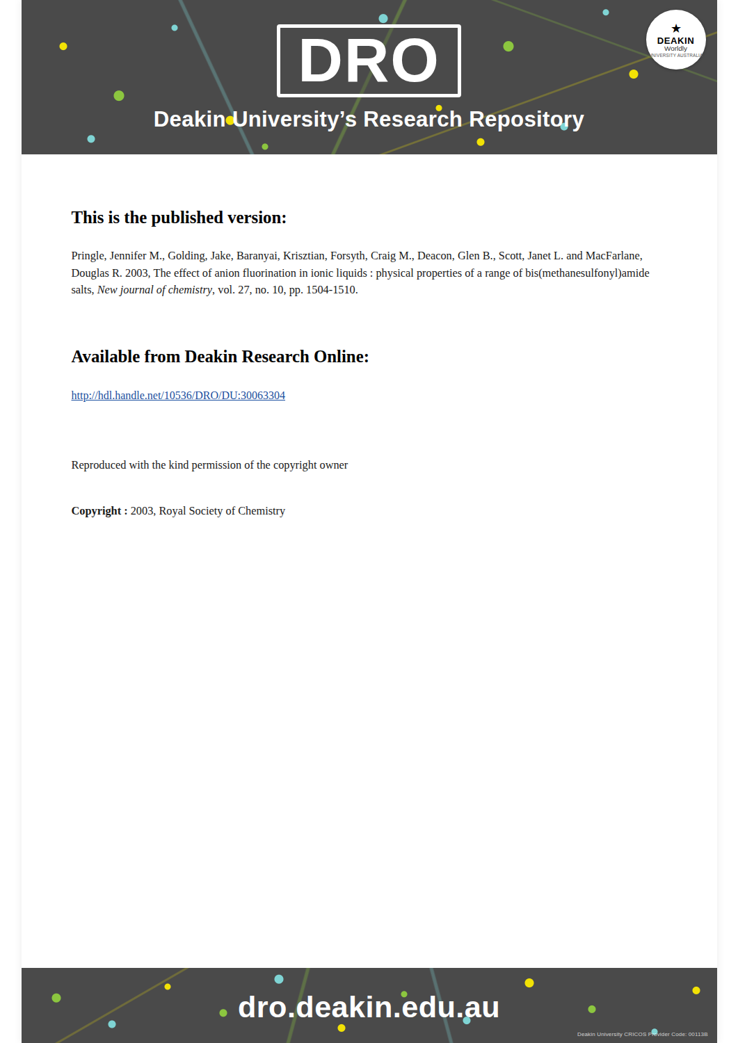★ DEAKIN Worldly UNIVERSITY AUSTRALIA
DRO
Deakin University’s Research Repository
This is the published version:
Pringle, Jennifer M., Golding, Jake, Baranyai, Krisztian, Forsyth, Craig M., Deacon, Glen B., Scott, Janet L. and MacFarlane, Douglas R. 2003, The effect of anion fluorination in ionic liquids : physical properties of a range of bis(methanesulfonyl)amide salts, New journal of chemistry, vol. 27, no. 10, pp. 1504-1510.
Available from Deakin Research Online:
http://hdl.handle.net/10536/DRO/DU:30063304
Reproduced with the kind permission of the copyright owner
Copyright : 2003, Royal Society of Chemistry
dro.deakin.edu.au Deakin University CRICOS Provider Code: 00113B